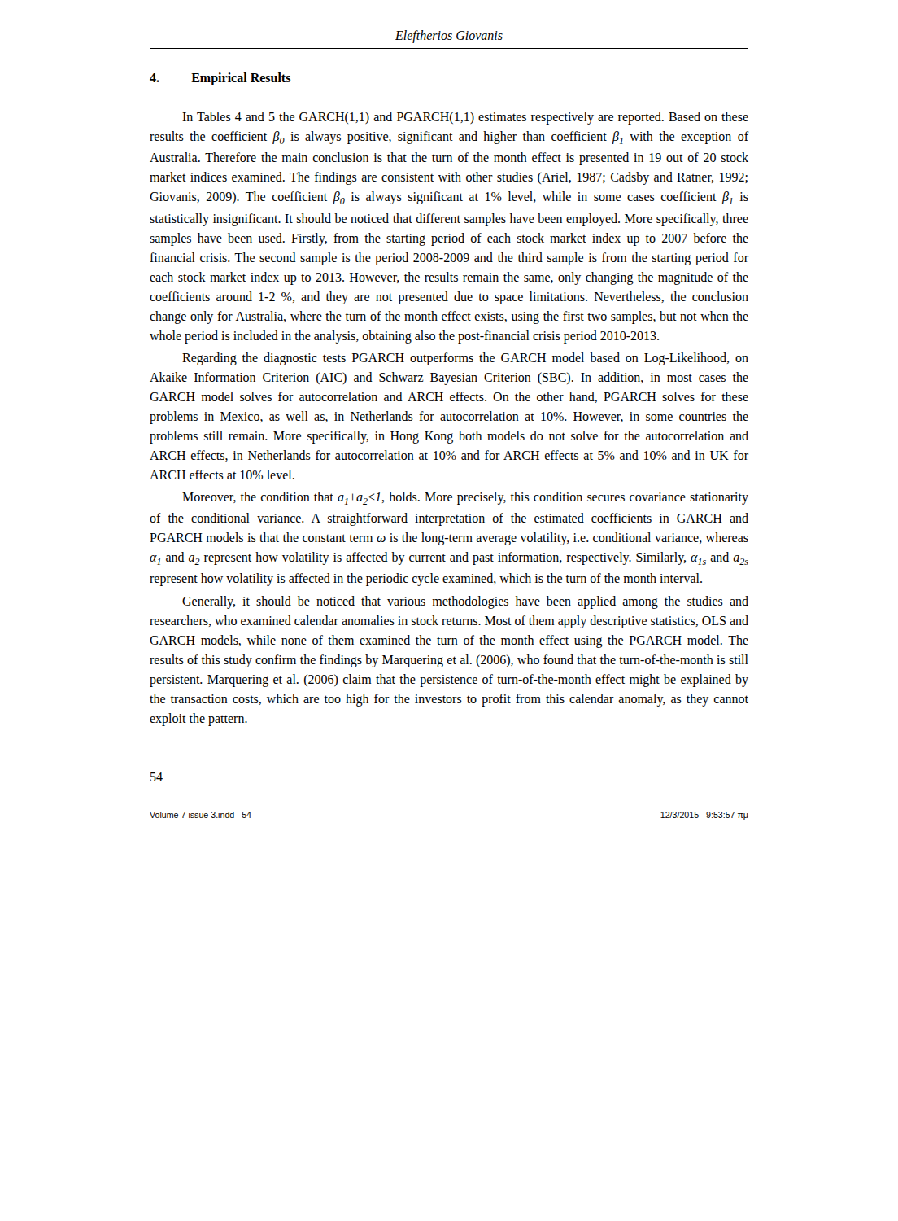Eleftherios Giovanis
4. Empirical Results
In Tables 4 and 5 the GARCH(1,1) and PGARCH(1,1) estimates respectively are reported. Based on these results the coefficient β0 is always positive, significant and higher than coefficient β1 with the exception of Australia. Therefore the main conclusion is that the turn of the month effect is presented in 19 out of 20 stock market indices examined. The findings are consistent with other studies (Ariel, 1987; Cadsby and Ratner, 1992; Giovanis, 2009). The coefficient β0 is always significant at 1% level, while in some cases coefficient β1 is statistically insignificant. It should be noticed that different samples have been employed. More specifically, three samples have been used. Firstly, from the starting period of each stock market index up to 2007 before the financial crisis. The second sample is the period 2008-2009 and the third sample is from the starting period for each stock market index up to 2013. However, the results remain the same, only changing the magnitude of the coefficients around 1-2 %, and they are not presented due to space limitations. Nevertheless, the conclusion change only for Australia, where the turn of the month effect exists, using the first two samples, but not when the whole period is included in the analysis, obtaining also the post-financial crisis period 2010-2013.
Regarding the diagnostic tests PGARCH outperforms the GARCH model based on Log-Likelihood, on Akaike Information Criterion (AIC) and Schwarz Bayesian Criterion (SBC). In addition, in most cases the GARCH model solves for autocorrelation and ARCH effects. On the other hand, PGARCH solves for these problems in Mexico, as well as, in Netherlands for autocorrelation at 10%. However, in some countries the problems still remain. More specifically, in Hong Kong both models do not solve for the autocorrelation and ARCH effects, in Netherlands for autocorrelation at 10% and for ARCH effects at 5% and 10% and in UK for ARCH effects at 10% level.
Moreover, the condition that a1+a2<1, holds. More precisely, this condition secures covariance stationarity of the conditional variance. A straightforward interpretation of the estimated coefficients in GARCH and PGARCH models is that the constant term ω is the long-term average volatility, i.e. conditional variance, whereas α1 and a2 represent how volatility is affected by current and past information, respectively. Similarly, α1s and a2s represent how volatility is affected in the periodic cycle examined, which is the turn of the month interval.
Generally, it should be noticed that various methodologies have been applied among the studies and researchers, who examined calendar anomalies in stock returns. Most of them apply descriptive statistics, OLS and GARCH models, while none of them examined the turn of the month effect using the PGARCH model. The results of this study confirm the findings by Marquering et al. (2006), who found that the turn-of-the-month is still persistent. Marquering et al. (2006) claim that the persistence of turn-of-the-month effect might be explained by the transaction costs, which are too high for the investors to profit from this calendar anomaly, as they cannot exploit the pattern.
54
Volume 7 issue 3.indd 54 12/3/2015 9:53:57 πμ